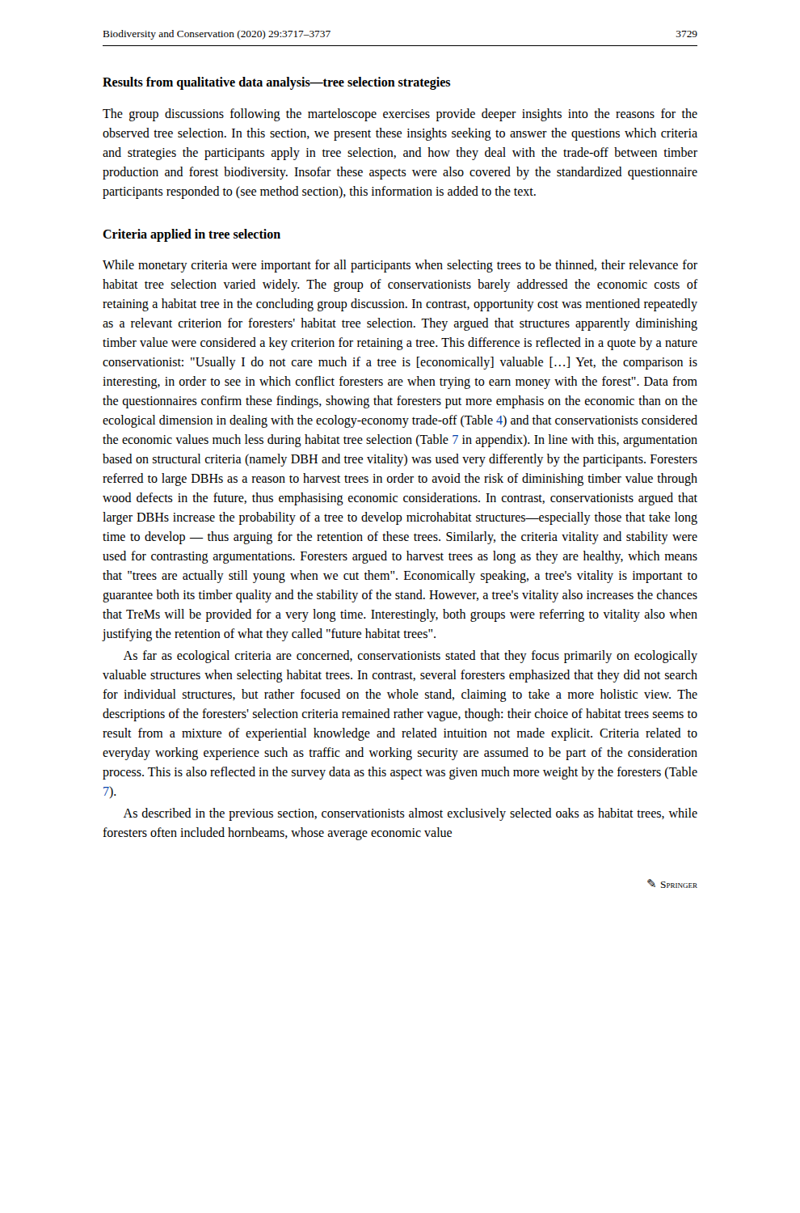Biodiversity and Conservation (2020) 29:3717–3737 3729
Results from qualitative data analysis—tree selection strategies
The group discussions following the marteloscope exercises provide deeper insights into the reasons for the observed tree selection. In this section, we present these insights seeking to answer the questions which criteria and strategies the participants apply in tree selection, and how they deal with the trade-off between timber production and forest biodiversity. Insofar these aspects were also covered by the standardized questionnaire participants responded to (see method section), this information is added to the text.
Criteria applied in tree selection
While monetary criteria were important for all participants when selecting trees to be thinned, their relevance for habitat tree selection varied widely. The group of conservationists barely addressed the economic costs of retaining a habitat tree in the concluding group discussion. In contrast, opportunity cost was mentioned repeatedly as a relevant criterion for foresters' habitat tree selection. They argued that structures apparently diminishing timber value were considered a key criterion for retaining a tree. This difference is reflected in a quote by a nature conservationist: "Usually I do not care much if a tree is [economically] valuable […] Yet, the comparison is interesting, in order to see in which conflict foresters are when trying to earn money with the forest". Data from the questionnaires confirm these findings, showing that foresters put more emphasis on the economic than on the ecological dimension in dealing with the ecology-economy trade-off (Table 4) and that conservationists considered the economic values much less during habitat tree selection (Table 7 in appendix). In line with this, argumentation based on structural criteria (namely DBH and tree vitality) was used very differently by the participants. Foresters referred to large DBHs as a reason to harvest trees in order to avoid the risk of diminishing timber value through wood defects in the future, thus emphasising economic considerations. In contrast, conservationists argued that larger DBHs increase the probability of a tree to develop microhabitat structures—especially those that take long time to develop — thus arguing for the retention of these trees. Similarly, the criteria vitality and stability were used for contrasting argumentations. Foresters argued to harvest trees as long as they are healthy, which means that "trees are actually still young when we cut them". Economically speaking, a tree's vitality is important to guarantee both its timber quality and the stability of the stand. However, a tree's vitality also increases the chances that TreMs will be provided for a very long time. Interestingly, both groups were referring to vitality also when justifying the retention of what they called "future habitat trees".
As far as ecological criteria are concerned, conservationists stated that they focus primarily on ecologically valuable structures when selecting habitat trees. In contrast, several foresters emphasized that they did not search for individual structures, but rather focused on the whole stand, claiming to take a more holistic view. The descriptions of the foresters' selection criteria remained rather vague, though: their choice of habitat trees seems to result from a mixture of experiential knowledge and related intuition not made explicit. Criteria related to everyday working experience such as traffic and working security are assumed to be part of the consideration process. This is also reflected in the survey data as this aspect was given much more weight by the foresters (Table 7).
As described in the previous section, conservationists almost exclusively selected oaks as habitat trees, while foresters often included hornbeams, whose average economic value
✎Springer